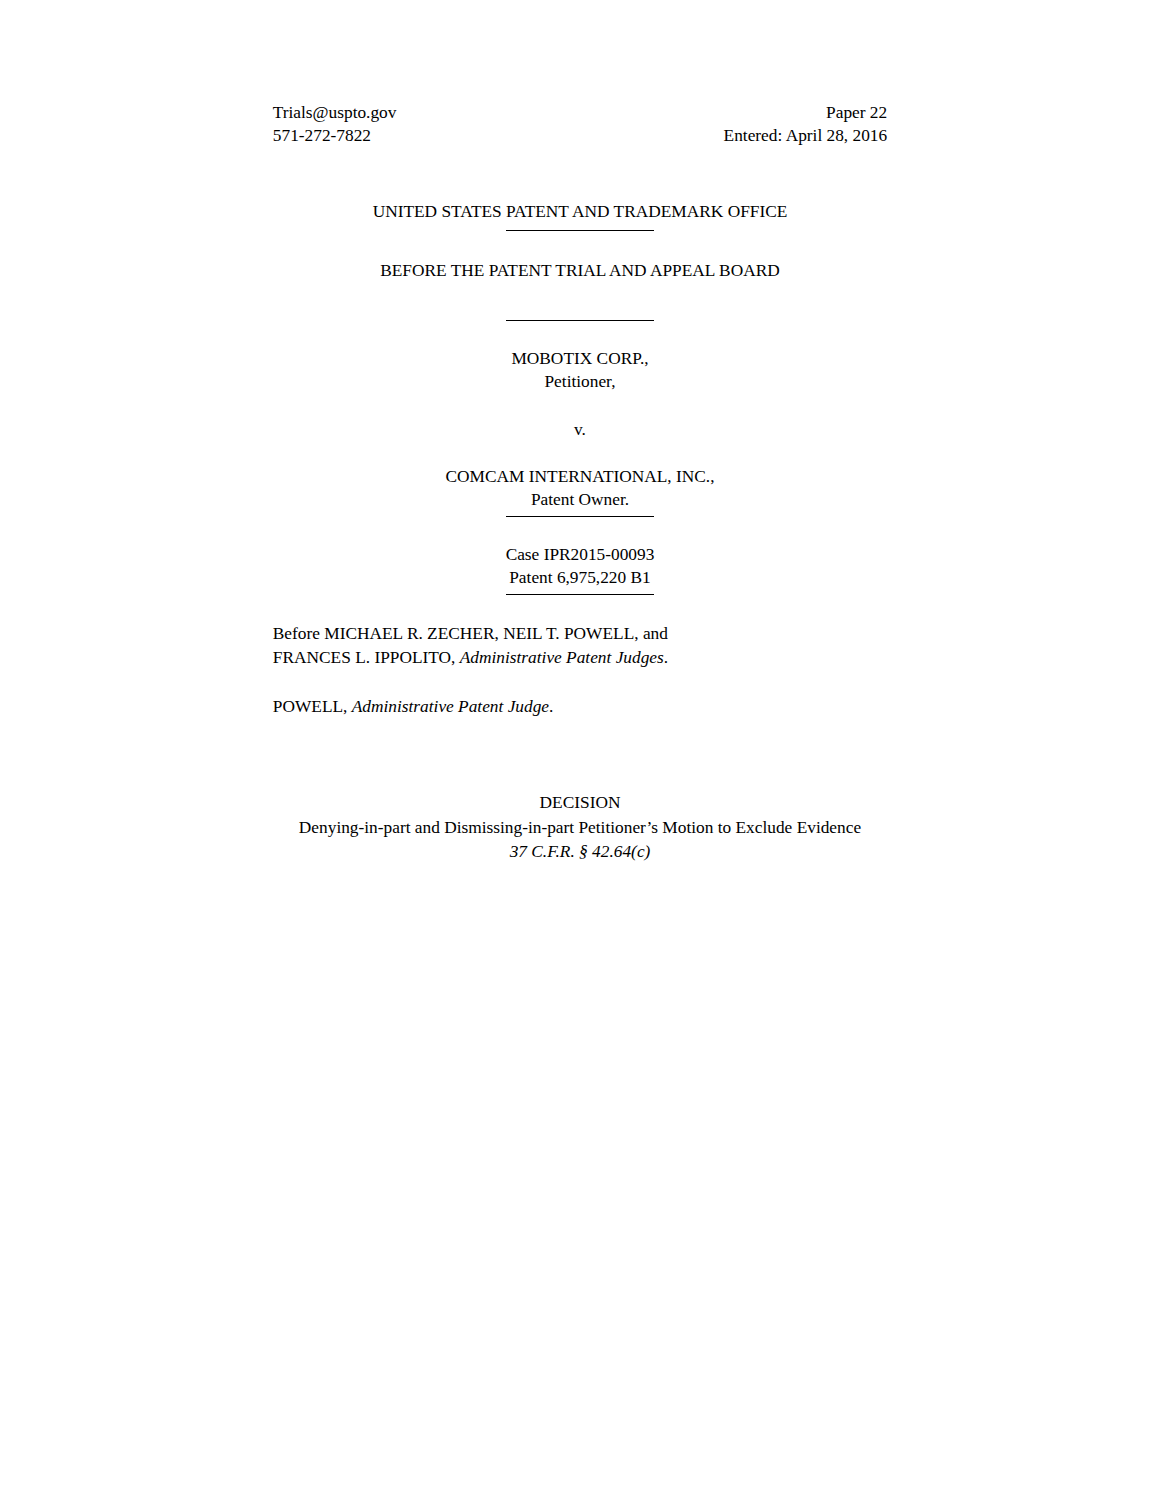Trials@uspto.gov
571-272-7822
Paper 22
Entered: April 28, 2016
UNITED STATES PATENT AND TRADEMARK OFFICE
BEFORE THE PATENT TRIAL AND APPEAL BOARD
MOBOTIX CORP.,
Petitioner,
v.
COMCAM INTERNATIONAL, INC.,
Patent Owner.
Case IPR2015-00093
Patent 6,975,220 B1
Before MICHAEL R. ZECHER, NEIL T. POWELL, and
FRANCES L. IPPOLITO, Administrative Patent Judges.
POWELL, Administrative Patent Judge.
DECISION
Denying-in-part and Dismissing-in-part Petitioner’s Motion to Exclude Evidence
37 C.F.R. § 42.64(c)